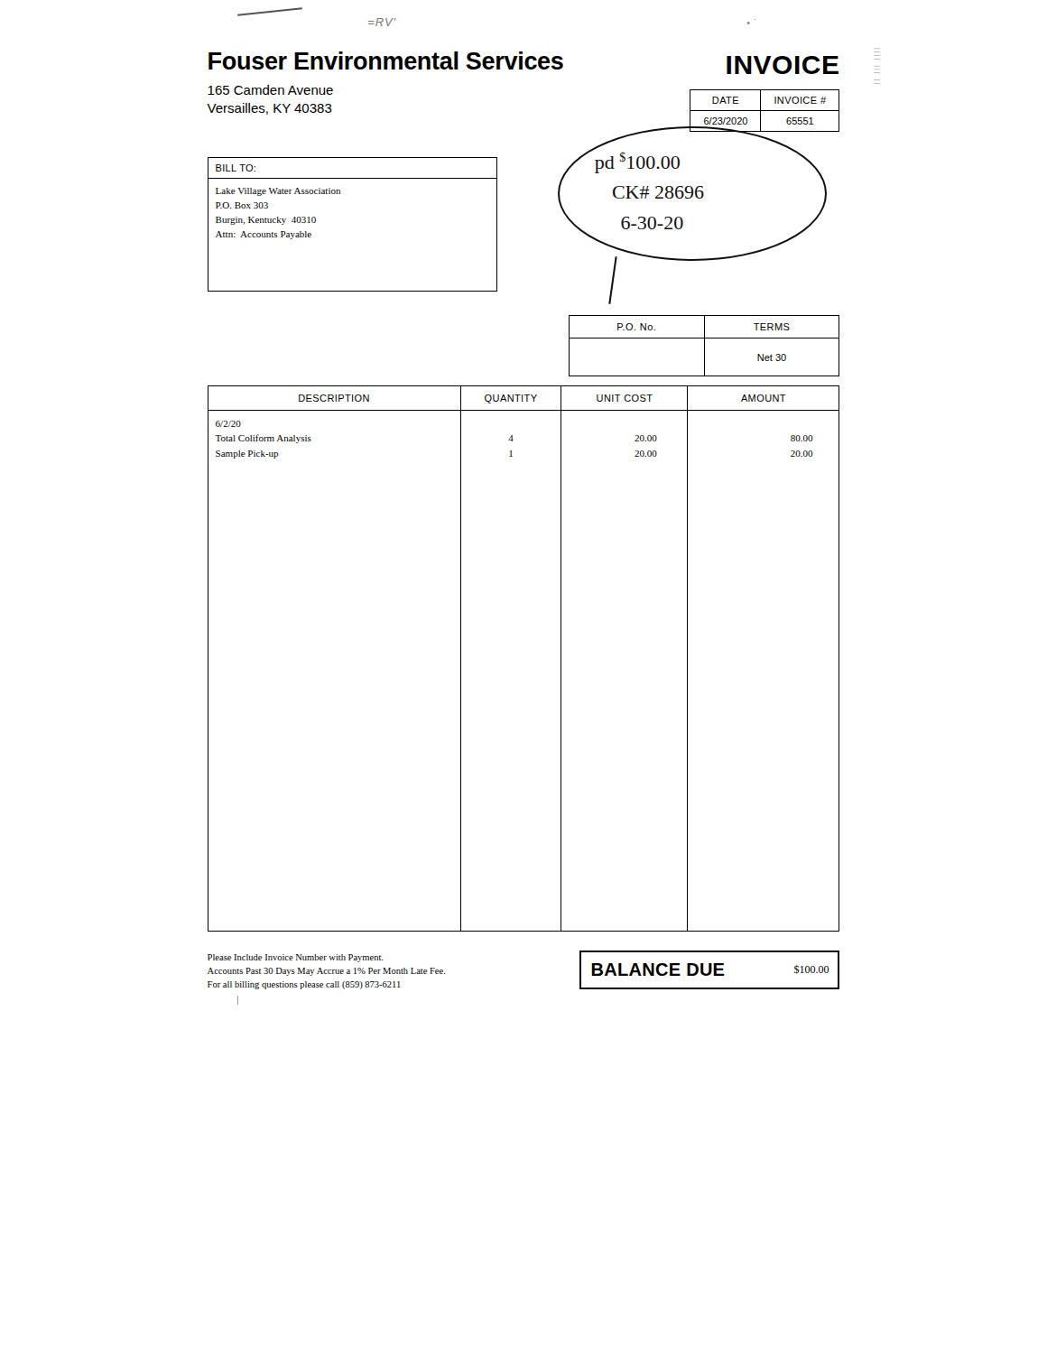=RV'
• ˙
|||| ||| ||
Fouser Environmental Services
165 Camden Avenue
Versailles, KY 40383
INVOICE
| DATE | INVOICE # |
| --- | --- |
| 6/23/2020 | 65551 |
BILL TO:
Lake Village Water Association
P.O. Box 303
Burgin, Kentucky 40310
Attn: Accounts Payable
pd $100.00
CK# 28696
6-30-20
| P.O. No. | TERMS |
| --- | --- |
| | Net 30 |
| DESCRIPTION | QUANTITY | UNIT COST | AMOUNT |
| --- | --- | --- | --- |
| 6/2/20 Total Coliform Analysis Sample Pick-up | 4 1 | 20.00 20.00 | 80.00 20.00 |
Please Include Invoice Number with Payment.
Accounts Past 30 Days May Accrue a 1% Per Month Late Fee.
For all billing questions please call (859) 873-6211
BALANCE DUE
$100.00
˙ ˙ ˙ ˙ ˙